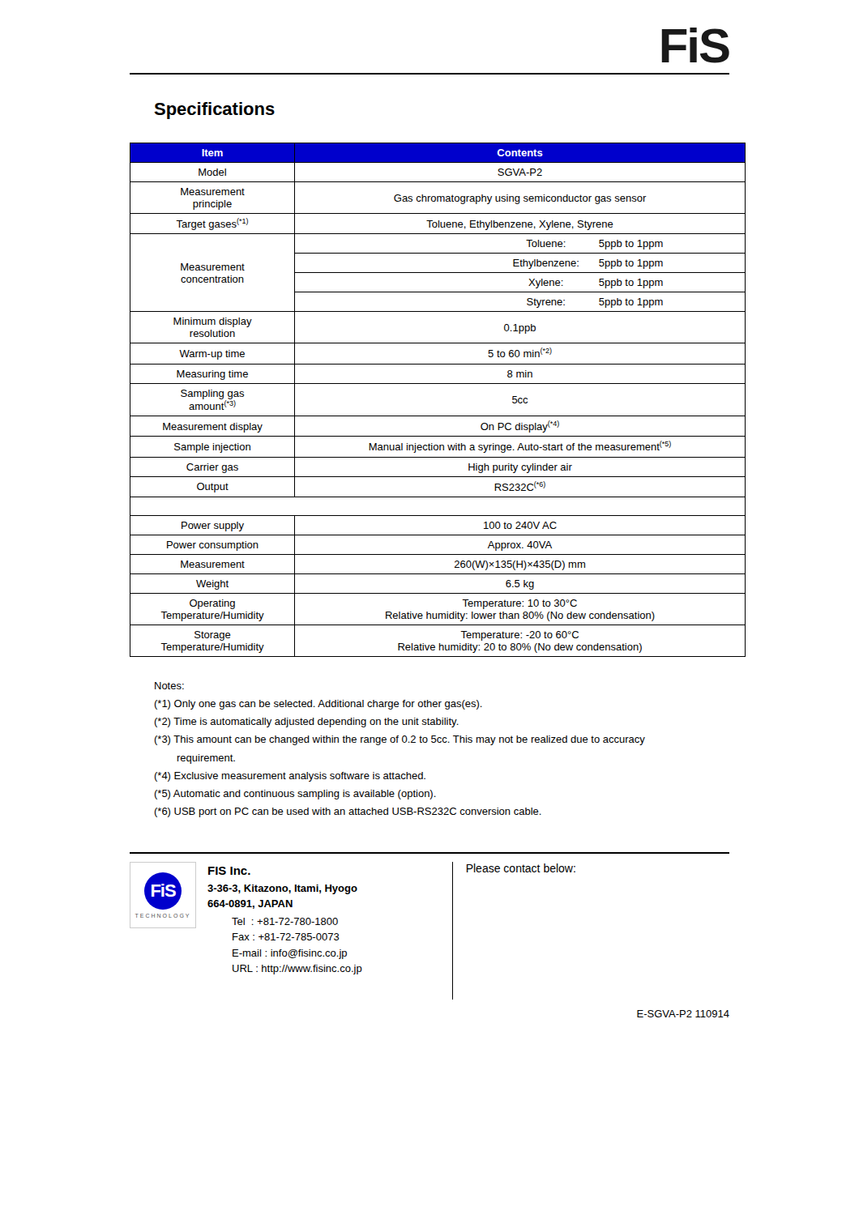FiS
Specifications
| Item | Contents |
| --- | --- |
| Model | SGVA-P2 |
| Measurement principle | Gas chromatography using semiconductor gas sensor |
| Target gases (*1) | Toluene, Ethylbenzene, Xylene, Styrene |
| Measurement concentration | Toluene: 5ppb to 1ppm |
| Ethylbenzene: 5ppb to 1ppm |
| Xylene: 5ppb to 1ppm |
| Styrene: 5ppb to 1ppm |
| Minimum display resolution | 0.1ppb |
| Warm-up time | 5 to 60 min (*2) |
| Measuring time | 8 min |
| Sampling gas amount (*3) | 5cc |
| Measurement display | On PC display (*4) |
| Sample injection | Manual injection with a syringe. Auto-start of the measurement (*5) |
| Carrier gas | High purity cylinder air |
| Output | RS232C (*6) |
| Power supply | 100 to 240V AC |
| Power consumption | Approx. 40VA |
| Measurement | 260(W)×135(H)×435(D) mm |
| Weight | 6.5 kg |
| Operating Temperature/Humidity | Temperature: 10 to 30°C Relative humidity: lower than 80% (No dew condensation) |
| Storage Temperature/Humidity | Temperature: -20 to 60°C Relative humidity: 20 to 80% (No dew condensation) |
Notes:
(*1) Only one gas can be selected. Additional charge for other gas(es).
(*2) Time is automatically adjusted depending on the unit stability.
(*3) This amount can be changed within the range of 0.2 to 5cc. This may not be realized due to accuracy
requirement.
(*4) Exclusive measurement analysis software is attached.
(*5) Automatic and continuous sampling is available (option).
(*6) USB port on PC can be used with an attached USB-RS232C conversion cable.
FiS
TECHNOLOGY
FIS Inc.
3-36-3, Kitazono, Itami, Hyogo
664-0891, JAPAN
Tel : +81-72-780-1800
Fax : +81-72-785-0073
E-mail : info@fisinc.co.jp
URL : http://www.fisinc.co.jp
Please contact below:
E-SGVA-P2 110914